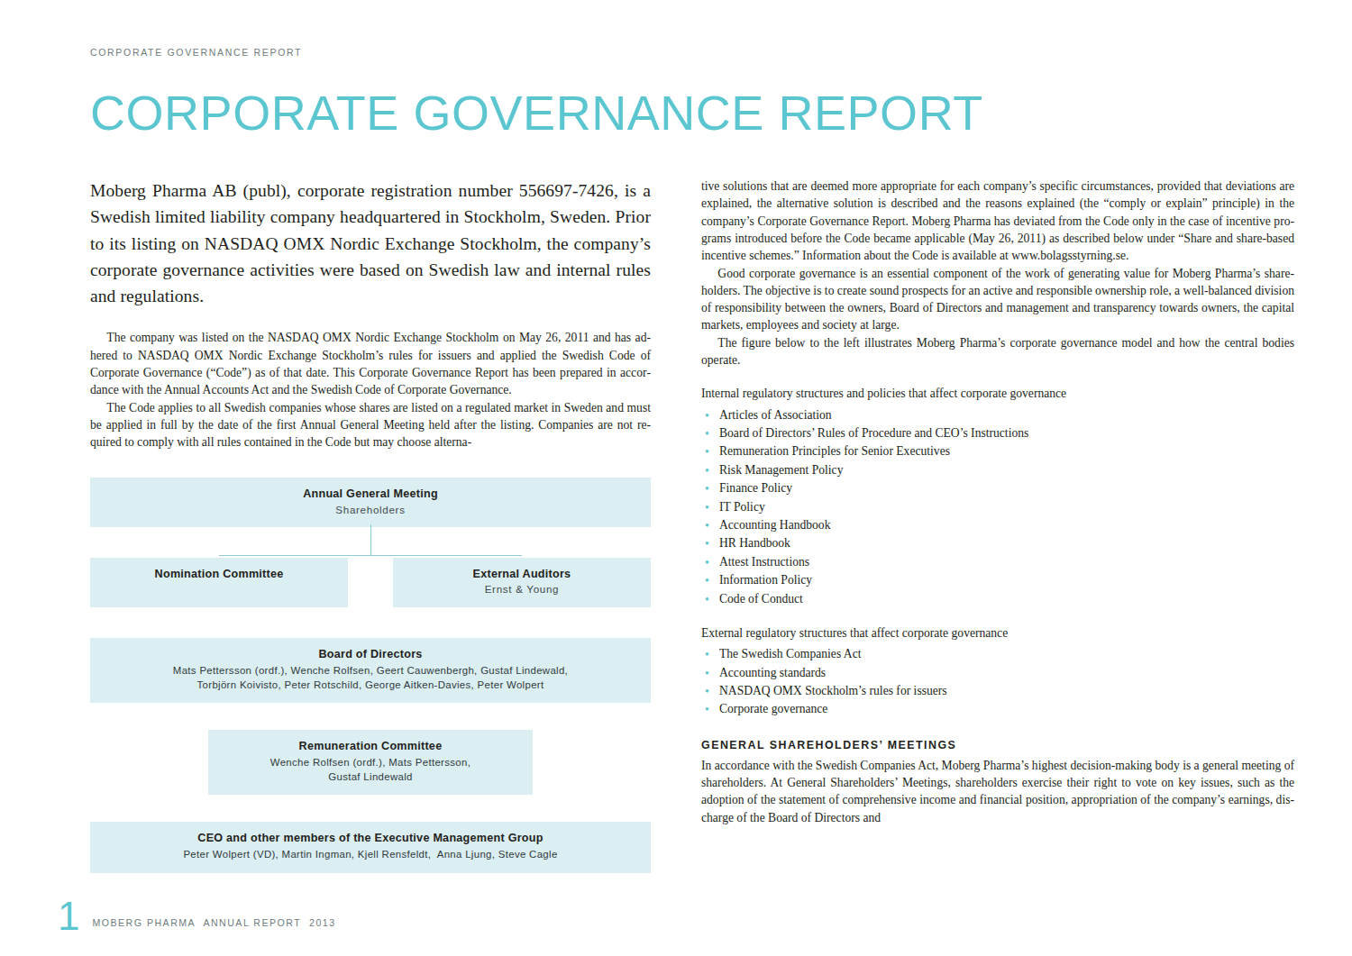Corporate Governance Report
CORPORATE GOVERNANCE REPORT
Moberg Pharma AB (publ), corporate registration number 556697-7426, is a Swedish limited liability company headquartered in Stockholm, Sweden. Prior to its listing on NASDAQ OMX Nordic Exchange Stockholm, the company’s corporate governance activities were based on Swedish law and internal rules and regulations.
The company was listed on the NASDAQ OMX Nordic Exchange Stockholm on May 26, 2011 and has adhered to NASDAQ OMX Nordic Exchange Stockholm’s rules for issuers and applied the Swedish Code of Corporate Governance (“Code”) as of that date. This Corporate Governance Report has been prepared in accordance with the Annual Accounts Act and the Swedish Code of Corporate Governance.
The Code applies to all Swedish companies whose shares are listed on a regulated market in Sweden and must be applied in full by the date of the first Annual General Meeting held after the listing. Companies are not required to comply with all rules contained in the Code but may choose alterna-
Annual General Meeting
Shareholders
Nomination Committee
External Auditors
Ernst & Young
Board of Directors
Mats Pettersson (ordf.), Wenche Rolfsen, Geert Cauwenbergh, Gustaf Lindewald,
Torbjörn Koivisto, Peter Rotschild, George Aitken-Davies, Peter Wolpert
Remuneration Committee
Wenche Rolfsen (ordf.), Mats Pettersson,
Gustaf Lindewald
CEO and other members of the Executive Management Group
Peter Wolpert (VD), Martin Ingman, Kjell Rensfeldt, Anna Ljung, Steve Cagle
tive solutions that are deemed more appropriate for each company’s specific circumstances, provided that deviations are explained, the alternative solution is described and the reasons explained (the “comply or explain” principle) in the company’s Corporate Governance Report. Moberg Pharma has deviated from the Code only in the case of incentive programs introduced before the Code became applicable (May 26, 2011) as described below under “Share and share-based incentive schemes.” Information about the Code is available at www.bolagsstyrning.se.
Good corporate governance is an essential component of the work of generating value for Moberg Pharma’s shareholders. The objective is to create sound prospects for an active and responsible ownership role, a well-balanced division of responsibility between the owners, Board of Directors and management and transparency towards owners, the capital markets, employees and society at large.
The figure below to the left illustrates Moberg Pharma’s corporate governance model and how the central bodies operate.
Internal regulatory structures and policies that affect corporate governance
Articles of Association
Board of Directors’ Rules of Procedure and CEO’s Instructions
Remuneration Principles for Senior Executives
Risk Management Policy
Finance Policy
IT Policy
Accounting Handbook
HR Handbook
Attest Instructions
Information Policy
Code of Conduct
External regulatory structures that affect corporate governance
The Swedish Companies Act
Accounting standards
NASDAQ OMX Stockholm’s rules for issuers
Corporate governance
General Shareholders’ Meetings
In accordance with the Swedish Companies Act, Moberg Pharma’s highest decision-making body is a general meeting of shareholders. At General Shareholders’ Meetings, shareholders exercise their right to vote on key issues, such as the adoption of the statement of comprehensive income and financial position, appropriation of the company’s earnings, discharge of the Board of Directors and
1
Moberg Pharma Annual Report 2013